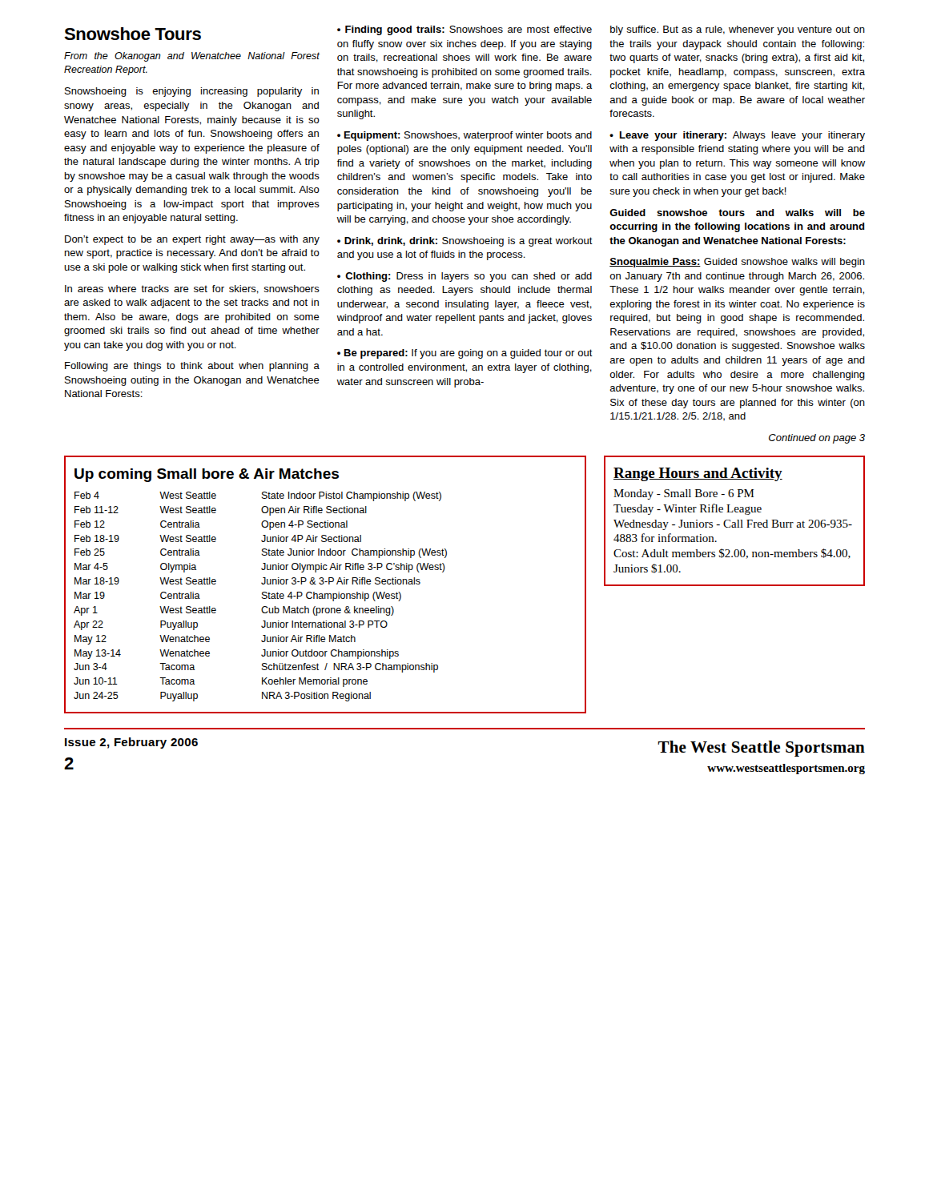Snowshoe Tours
From the Okanogan and Wenatchee National Forest Recreation Report.
Snowshoeing is enjoying increasing popularity in snowy areas, especially in the Okanogan and Wenatchee National Forests, mainly because it is so easy to learn and lots of fun. Snowshoeing offers an easy and enjoyable way to experience the pleasure of the natural landscape during the winter months. A trip by snowshoe may be a casual walk through the woods or a physically demanding trek to a local summit. Also Snowshoeing is a low-impact sport that improves fitness in an enjoyable natural setting.
Don’t expect to be an expert right away—as with any new sport, practice is necessary. And don't be afraid to use a ski pole or walking stick when first starting out.
In areas where tracks are set for skiers, snowshoers are asked to walk adjacent to the set tracks and not in them. Also be aware, dogs are prohibited on some groomed ski trails so find out ahead of time whether you can take you dog with you or not.
Following are things to think about when planning a Snowshoeing outing in the Okanogan and Wenatchee National Forests:
• Finding good trails: Snowshoes are most effective on fluffy snow over six inches deep. If you are staying on trails, recreational shoes will work fine. Be aware that snowshoeing is prohibited on some groomed trails. For more advanced terrain, make sure to bring maps. a compass, and make sure you watch your available sunlight.
• Equipment: Snowshoes, waterproof winter boots and poles (optional) are the only equipment needed. You'll find a variety of snowshoes on the market, including children's and women’s specific models. Take into consideration the kind of snowshoeing you'll be participating in, your height and weight, how much you will be carrying, and choose your shoe accordingly.
• Drink, drink, drink: Snowshoeing is a great workout and you use a lot of fluids in the process.
• Clothing: Dress in layers so you can shed or add clothing as needed. Layers should include thermal underwear, a second insulating layer, a fleece vest, windproof and water repellent pants and jacket, gloves and a hat.
• Be prepared: If you are going on a guided tour or out in a controlled environment, an extra layer of clothing, water and sunscreen will proba-
bly suffice. But as a rule, whenever you venture out on the trails your daypack should contain the following: two quarts of water, snacks (bring extra), a first aid kit, pocket knife, headlamp, compass, sunscreen, extra clothing, an emergency space blanket, fire starting kit, and a guide book or map. Be aware of local weather forecasts.
• Leave your itinerary: Always leave your itinerary with a responsible friend stating where you will be and when you plan to return. This way someone will know to call authorities in case you get lost or injured. Make sure you check in when your get back!
Guided snowshoe tours and walks will be occurring in the following locations in and around the Okanogan and Wenatchee National Forests:
Snoqualmie Pass: Guided snowshoe walks will begin on January 7th and continue through March 26, 2006. These 1 1/2 hour walks meander over gentle terrain, exploring the forest in its winter coat. No experience is required, but being in good shape is recommended. Reservations are required, snowshoes are provided, and a $10.00 donation is suggested. Snowshoe walks are open to adults and children 11 years of age and older. For adults who desire a more challenging adventure, try one of our new 5-hour snowshoe walks. Six of these day tours are planned for this winter (on 1/15.1/21.1/28. 2/5. 2/18, and
Continued on page 3
Up coming Small bore & Air Matches
| Feb 4 | West Seattle | State Indoor Pistol Championship (West) |
| Feb 11-12 | West Seattle | Open Air Rifle Sectional |
| Feb 12 | Centralia | Open 4-P Sectional |
| Feb 18-19 | West Seattle | Junior 4P Air Sectional |
| Feb 25 | Centralia | State Junior Indoor Championship (West) |
| Mar 4-5 | Olympia | Junior Olympic Air Rifle 3-P C’ship (West) |
| Mar 18-19 | West Seattle | Junior 3-P & 3-P Air Rifle Sectionals |
| Mar 19 | Centralia | State 4-P Championship (West) |
| Apr 1 | West Seattle | Cub Match (prone & kneeling) |
| Apr 22 | Puyallup | Junior International 3-P PTO |
| May 12 | Wenatchee | Junior Air Rifle Match |
| May 13-14 | Wenatchee | Junior Outdoor Championships |
| Jun 3-4 | Tacoma | Schützenfest / NRA 3-P Championship |
| Jun 10-11 | Tacoma | Koehler Memorial prone |
| Jun 24-25 | Puyallup | NRA 3-Position Regional |
Range Hours and Activity
Monday - Small Bore - 6 PM
Tuesday - Winter Rifle League
Wednesday - Juniors - Call Fred Burr at 206-935-4883 for information.
Cost: Adult members $2.00, non-members $4.00, Juniors $1.00.
Issue 2, February 2006
2
The West Seattle Sportsman
www.westseattlesportsmen.org